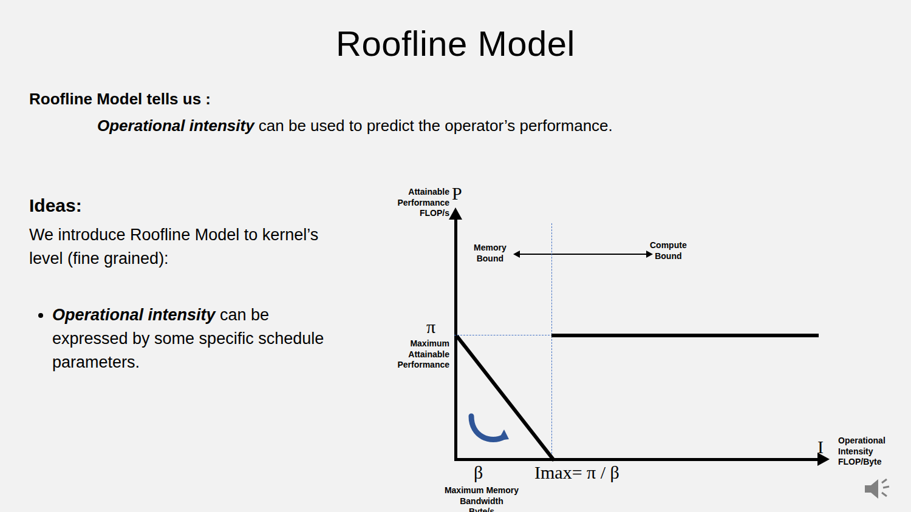Roofline Model
Roofline Model tells us :
Operational intensity can be used to predict the operator’s performance.
Ideas:
We introduce Roofline Model to kernel’s level (fine grained):
Operational intensity can be expressed by some specific schedule parameters.
Attainable
Performance
FLOP/s
P
Memory
Bound
Compute
Bound
π
Maximum
Attainable
Performance
β
Maximum Memory
Bandwidth
Byte/s
Imax= π / β
I
Operational
Intensity
FLOP/Byte